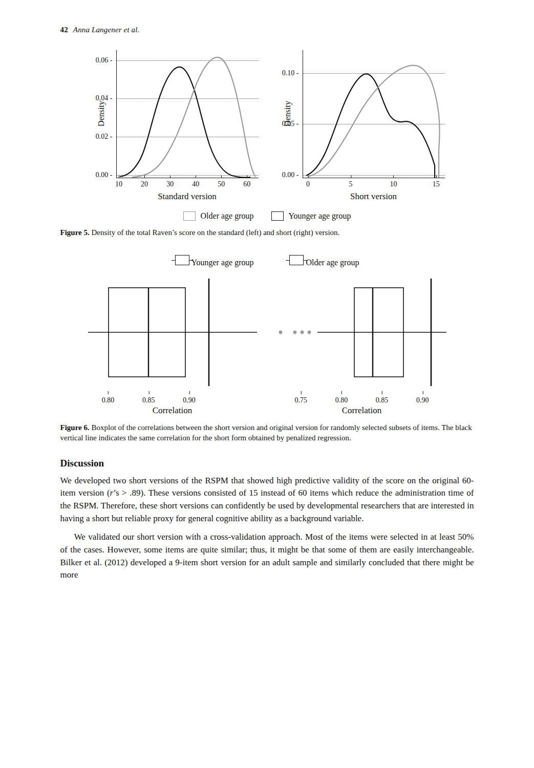42 Anna Langener et al.
Density
0.06 -
0.04 -
0.02 -
0.00 -
10 20 30 40 50 60
Standard version
Density
0.10 -
0.05 -
0.00 -
0 5 10 15
Short version
Older age group Younger age group
Figure 5. Density of the total Raven’s score on the standard (left) and short (right) version.
Younger age group Older age group
0.80 0.85 0.90
Correlation
0.75 0.80 0.85 0.90
Correlation
Figure 6. Boxplot of the correlations between the short version and original version for randomly selected subsets of items. The black vertical line indicates the same correlation for the short form obtained by penalized regression.
Discussion
We developed two short versions of the RSPM that showed high predictive validity of the score on the original 60-item version (r’s > .89). These versions consisted of 15 instead of 60 items which reduce the administration time of the RSPM. Therefore, these short versions can confidently be used by developmental researchers that are interested in having a short but reliable proxy for general cognitive ability as a background variable.
We validated our short version with a cross-validation approach. Most of the items were selected in at least 50% of the cases. However, some items are quite similar; thus, it might be that some of them are easily interchangeable. Bilker et al. (2012) developed a 9-item short version for an adult sample and similarly concluded that there might be more